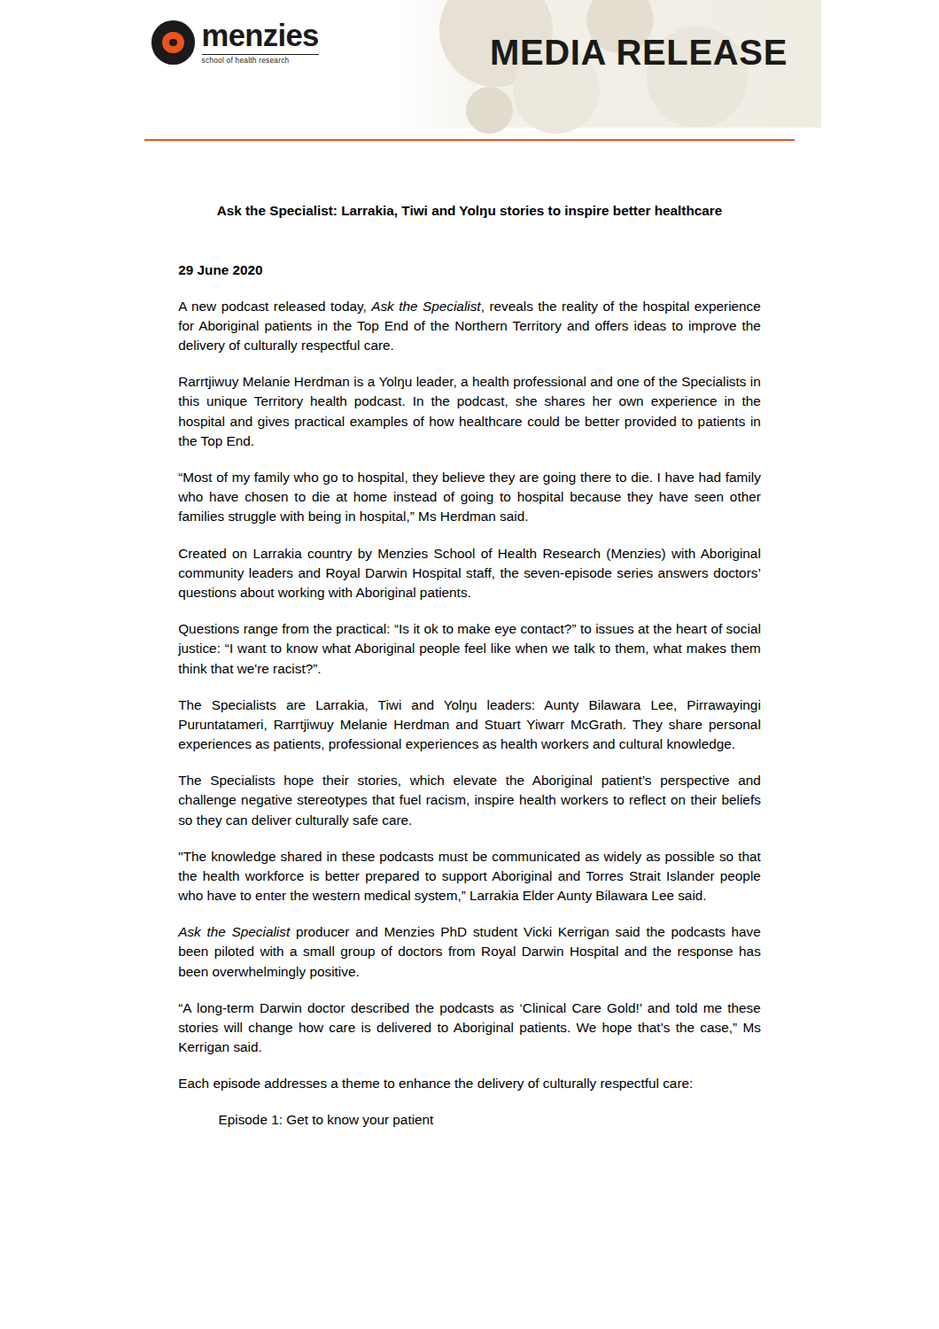menzies school of health research
MEDIA RELEASE
Ask the Specialist: Larrakia, Tiwi and Yolŋu stories to inspire better healthcare
29 June 2020
A new podcast released today, Ask the Specialist, reveals the reality of the hospital experience for Aboriginal patients in the Top End of the Northern Territory and offers ideas to improve the delivery of culturally respectful care.
Rarrtjiwuy Melanie Herdman is a Yolŋu leader, a health professional and one of the Specialists in this unique Territory health podcast. In the podcast, she shares her own experience in the hospital and gives practical examples of how healthcare could be better provided to patients in the Top End.
“Most of my family who go to hospital, they believe they are going there to die. I have had family who have chosen to die at home instead of going to hospital because they have seen other families struggle with being in hospital,” Ms Herdman said.
Created on Larrakia country by Menzies School of Health Research (Menzies) with Aboriginal community leaders and Royal Darwin Hospital staff, the seven-episode series answers doctors’ questions about working with Aboriginal patients.
Questions range from the practical: “Is it ok to make eye contact?” to issues at the heart of social justice: “I want to know what Aboriginal people feel like when we talk to them, what makes them think that we're racist?”.
The Specialists are Larrakia, Tiwi and Yolŋu leaders: Aunty Bilawara Lee, Pirrawayingi Puruntatameri, Rarrtjiwuy Melanie Herdman and Stuart Yiwarr McGrath. They share personal experiences as patients, professional experiences as health workers and cultural knowledge.
The Specialists hope their stories, which elevate the Aboriginal patient’s perspective and challenge negative stereotypes that fuel racism, inspire health workers to reflect on their beliefs so they can deliver culturally safe care.
"The knowledge shared in these podcasts must be communicated as widely as possible so that the health workforce is better prepared to support Aboriginal and Torres Strait Islander people who have to enter the western medical system,” Larrakia Elder Aunty Bilawara Lee said.
Ask the Specialist producer and Menzies PhD student Vicki Kerrigan said the podcasts have been piloted with a small group of doctors from Royal Darwin Hospital and the response has been overwhelmingly positive.
“A long-term Darwin doctor described the podcasts as ‘Clinical Care Gold!’ and told me these stories will change how care is delivered to Aboriginal patients. We hope that’s the case,” Ms Kerrigan said.
Each episode addresses a theme to enhance the delivery of culturally respectful care:
Episode 1: Get to know your patient